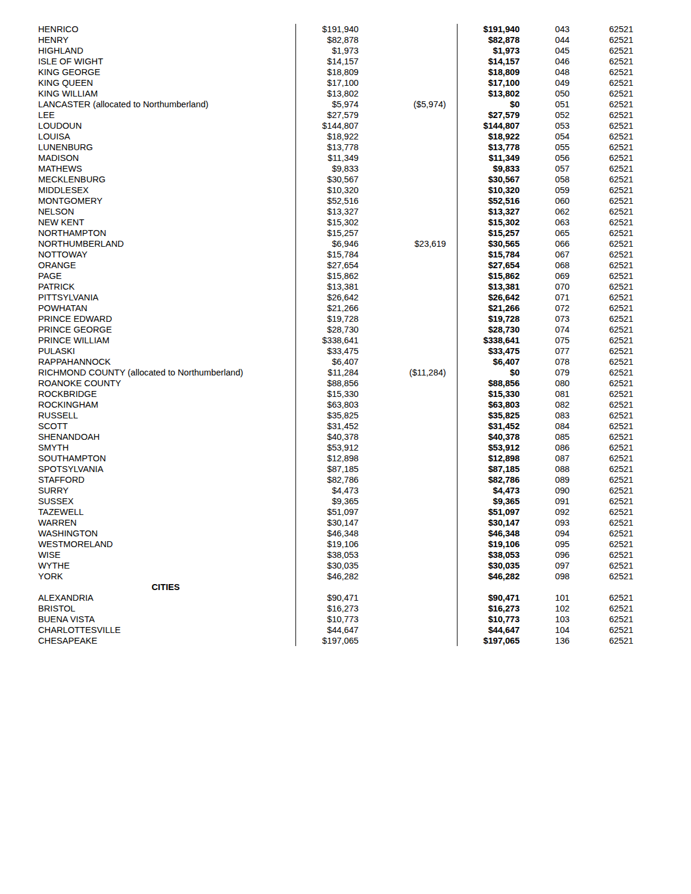| HENRICO | $191,940 | | $191,940 | 043 | 62521 |
| HENRY | $82,878 | | $82,878 | 044 | 62521 |
| HIGHLAND | $1,973 | | $1,973 | 045 | 62521 |
| ISLE OF WIGHT | $14,157 | | $14,157 | 046 | 62521 |
| KING GEORGE | $18,809 | | $18,809 | 048 | 62521 |
| KING QUEEN | $17,100 | | $17,100 | 049 | 62521 |
| KING WILLIAM | $13,802 | | $13,802 | 050 | 62521 |
| LANCASTER (allocated to Northumberland) | $5,974 | ($5,974) | $0 | 051 | 62521 |
| LEE | $27,579 | | $27,579 | 052 | 62521 |
| LOUDOUN | $144,807 | | $144,807 | 053 | 62521 |
| LOUISA | $18,922 | | $18,922 | 054 | 62521 |
| LUNENBURG | $13,778 | | $13,778 | 055 | 62521 |
| MADISON | $11,349 | | $11,349 | 056 | 62521 |
| MATHEWS | $9,833 | | $9,833 | 057 | 62521 |
| MECKLENBURG | $30,567 | | $30,567 | 058 | 62521 |
| MIDDLESEX | $10,320 | | $10,320 | 059 | 62521 |
| MONTGOMERY | $52,516 | | $52,516 | 060 | 62521 |
| NELSON | $13,327 | | $13,327 | 062 | 62521 |
| NEW KENT | $15,302 | | $15,302 | 063 | 62521 |
| NORTHAMPTON | $15,257 | | $15,257 | 065 | 62521 |
| NORTHUMBERLAND | $6,946 | $23,619 | $30,565 | 066 | 62521 |
| NOTTOWAY | $15,784 | | $15,784 | 067 | 62521 |
| ORANGE | $27,654 | | $27,654 | 068 | 62521 |
| PAGE | $15,862 | | $15,862 | 069 | 62521 |
| PATRICK | $13,381 | | $13,381 | 070 | 62521 |
| PITTSYLVANIA | $26,642 | | $26,642 | 071 | 62521 |
| POWHATAN | $21,266 | | $21,266 | 072 | 62521 |
| PRINCE EDWARD | $19,728 | | $19,728 | 073 | 62521 |
| PRINCE GEORGE | $28,730 | | $28,730 | 074 | 62521 |
| PRINCE WILLIAM | $338,641 | | $338,641 | 075 | 62521 |
| PULASKI | $33,475 | | $33,475 | 077 | 62521 |
| RAPPAHANNOCK | $6,407 | | $6,407 | 078 | 62521 |
| RICHMOND COUNTY (allocated to Northumberland) | $11,284 | ($11,284) | $0 | 079 | 62521 |
| ROANOKE COUNTY | $88,856 | | $88,856 | 080 | 62521 |
| ROCKBRIDGE | $15,330 | | $15,330 | 081 | 62521 |
| ROCKINGHAM | $63,803 | | $63,803 | 082 | 62521 |
| RUSSELL | $35,825 | | $35,825 | 083 | 62521 |
| SCOTT | $31,452 | | $31,452 | 084 | 62521 |
| SHENANDOAH | $40,378 | | $40,378 | 085 | 62521 |
| SMYTH | $53,912 | | $53,912 | 086 | 62521 |
| SOUTHAMPTON | $12,898 | | $12,898 | 087 | 62521 |
| SPOTSYLVANIA | $87,185 | | $87,185 | 088 | 62521 |
| STAFFORD | $82,786 | | $82,786 | 089 | 62521 |
| SURRY | $4,473 | | $4,473 | 090 | 62521 |
| SUSSEX | $9,365 | | $9,365 | 091 | 62521 |
| TAZEWELL | $51,097 | | $51,097 | 092 | 62521 |
| WARREN | $30,147 | | $30,147 | 093 | 62521 |
| WASHINGTON | $46,348 | | $46,348 | 094 | 62521 |
| WESTMORELAND | $19,106 | | $19,106 | 095 | 62521 |
| WISE | $38,053 | | $38,053 | 096 | 62521 |
| WYTHE | $30,035 | | $30,035 | 097 | 62521 |
| YORK | $46,282 | | $46,282 | 098 | 62521 |
| CITIES | | | | | |
| ALEXANDRIA | $90,471 | | $90,471 | 101 | 62521 |
| BRISTOL | $16,273 | | $16,273 | 102 | 62521 |
| BUENA VISTA | $10,773 | | $10,773 | 103 | 62521 |
| CHARLOTTESVILLE | $44,647 | | $44,647 | 104 | 62521 |
| CHESAPEAKE | $197,065 | | $197,065 | 136 | 62521 |